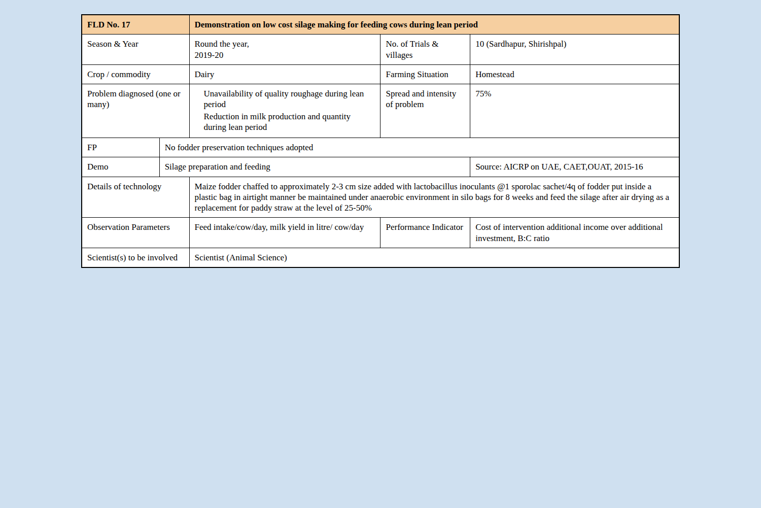| FLD No. 17 | Demonstration on low cost silage making for feeding cows during lean period |
| Season & Year | Round the year, 2019-20 | No. of Trials & villages | 10 (Sardhapur, Shirishpal) |
| Crop / commodity | Dairy | Farming Situation | Homestead |
| Problem diagnosed (one or many) | Unavailability of quality roughage during lean period Reduction in milk production and quantity during lean period | Spread and intensity of problem | 75% |
| FP | No fodder preservation techniques adopted |
| Demo | Silage preparation and feeding | Source: AICRP on UAE, CAET,OUAT, 2015-16 |
| Details of technology | Maize fodder chaffed to approximately 2-3 cm size added with lactobacillus inoculants @1 sporolac sachet/4q of fodder put inside a plastic bag in airtight manner be maintained under anaerobic environment in silo bags for 8 weeks and feed the silage after air drying as a replacement for paddy straw at the level of 25-50% |
| Observation Parameters | Feed intake/cow/day, milk yield in litre/ cow/day | Performance Indicator | Cost of intervention additional income over additional investment, B:C ratio |
| Scientist(s) to be involved | Scientist (Animal Science) |